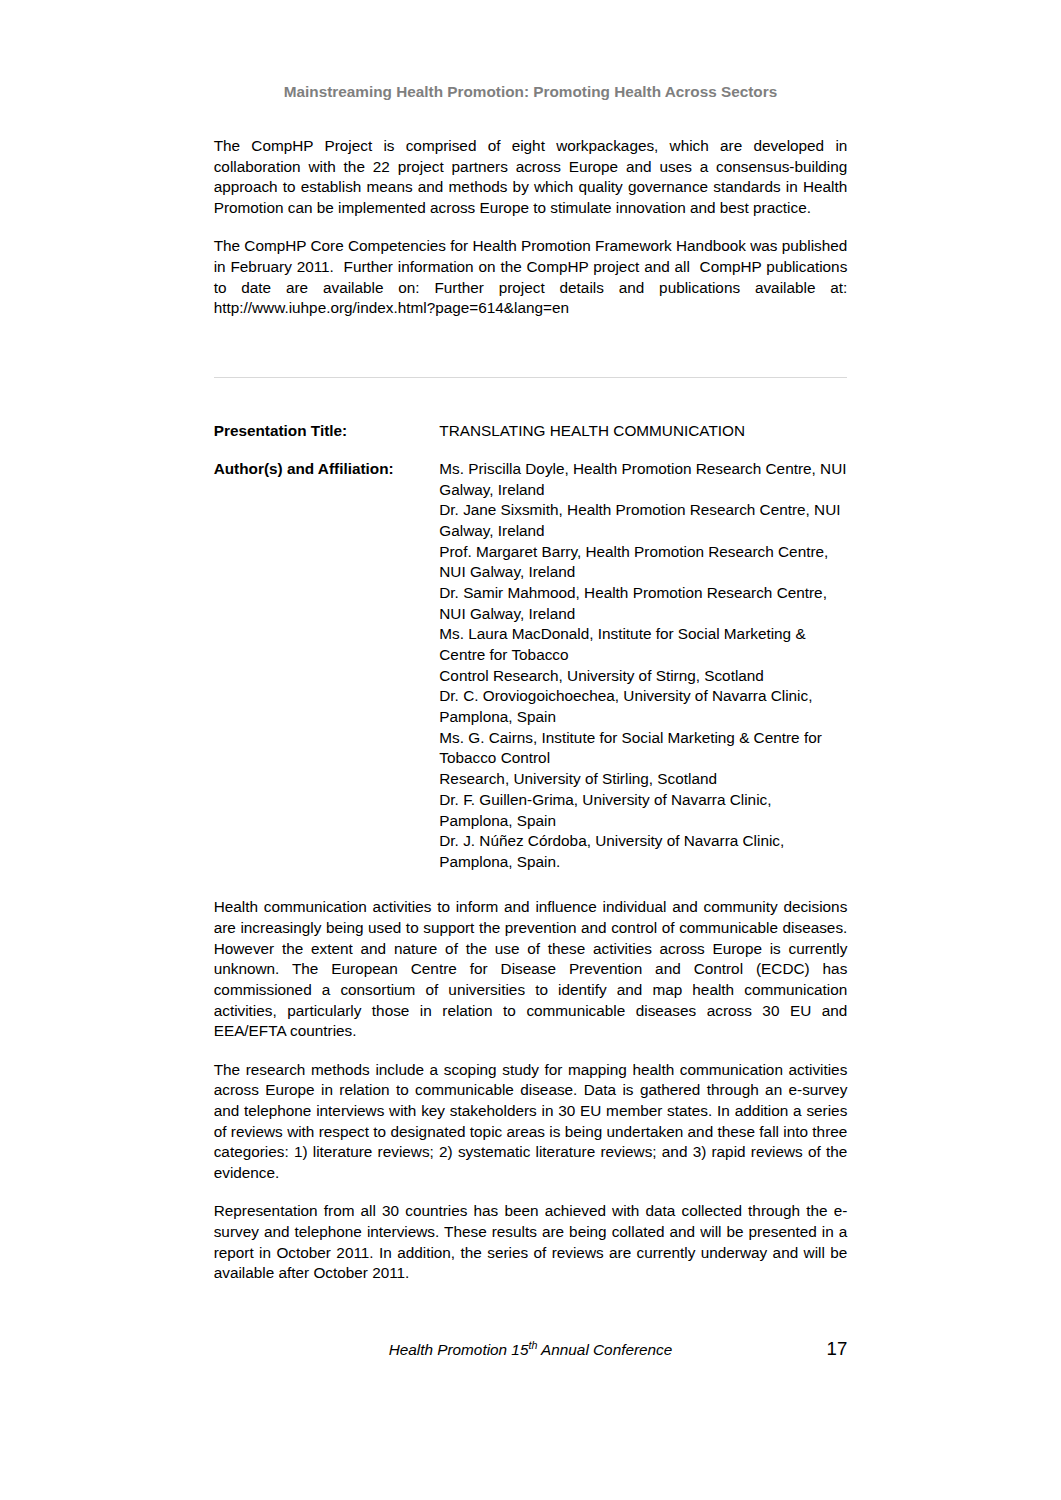Mainstreaming Health Promotion: Promoting Health Across Sectors
The CompHP Project is comprised of eight workpackages, which are developed in collaboration with the 22 project partners across Europe and uses a consensus-building approach to establish means and methods by which quality governance standards in Health Promotion can be implemented across Europe to stimulate innovation and best practice.
The CompHP Core Competencies for Health Promotion Framework Handbook was published in February 2011. Further information on the CompHP project and all CompHP publications to date are available on: Further project details and publications available at: http://www.iuhpe.org/index.html?page=614&lang=en
| Presentation Title: | TRANSLATING HEALTH COMMUNICATION |
| Author(s) and Affiliation: | Ms. Priscilla Doyle, Health Promotion Research Centre, NUI Galway, Ireland Dr. Jane Sixsmith, Health Promotion Research Centre, NUI Galway, Ireland Prof. Margaret Barry, Health Promotion Research Centre, NUI Galway, Ireland Dr. Samir Mahmood, Health Promotion Research Centre, NUI Galway, Ireland Ms. Laura MacDonald, Institute for Social Marketing & Centre for Tobacco Control Research, University of Stirng, Scotland Dr. C. Oroviogoichoechea, University of Navarra Clinic, Pamplona, Spain Ms. G. Cairns, Institute for Social Marketing & Centre for Tobacco Control Research, University of Stirling, Scotland Dr. F. Guillen-Grima, University of Navarra Clinic, Pamplona, Spain Dr. J. Núñez Córdoba, University of Navarra Clinic, Pamplona, Spain. |
Health communication activities to inform and influence individual and community decisions are increasingly being used to support the prevention and control of communicable diseases. However the extent and nature of the use of these activities across Europe is currently unknown. The European Centre for Disease Prevention and Control (ECDC) has commissioned a consortium of universities to identify and map health communication activities, particularly those in relation to communicable diseases across 30 EU and EEA/EFTA countries.
The research methods include a scoping study for mapping health communication activities across Europe in relation to communicable disease. Data is gathered through an e-survey and telephone interviews with key stakeholders in 30 EU member states. In addition a series of reviews with respect to designated topic areas is being undertaken and these fall into three categories: 1) literature reviews; 2) systematic literature reviews; and 3) rapid reviews of the evidence.
Representation from all 30 countries has been achieved with data collected through the e-survey and telephone interviews. These results are being collated and will be presented in a report in October 2011. In addition, the series of reviews are currently underway and will be available after October 2011.
Health Promotion 15th Annual Conference
17